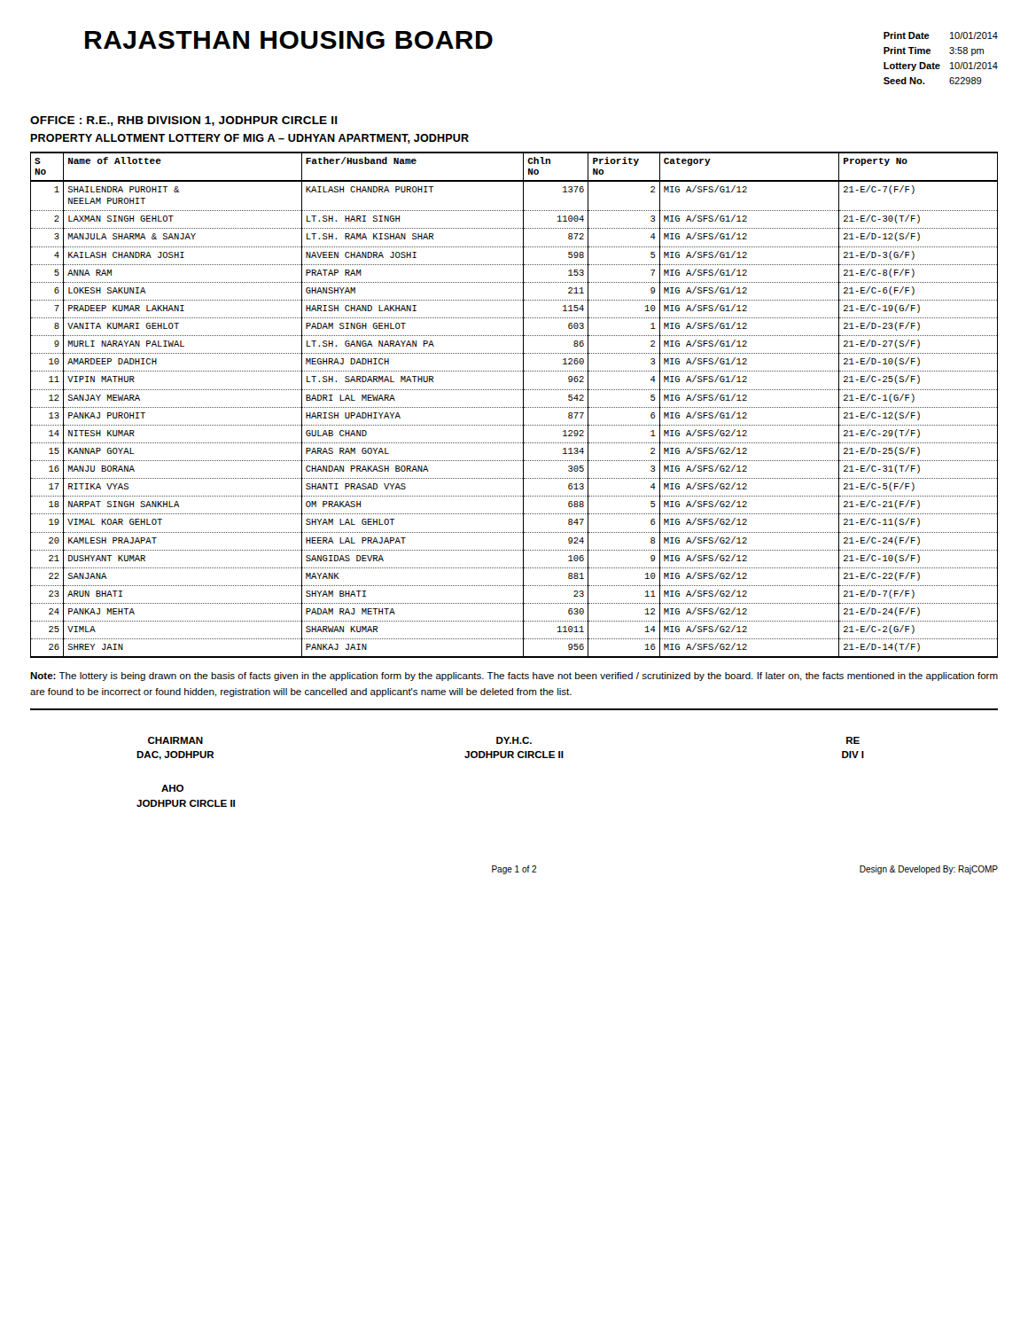RAJASTHAN HOUSING BOARD
| Print Date | 10/01/2014 |
| Print Time | 3:58 pm |
| Lottery Date | 10/01/2014 |
| Seed No. | 622989 |
OFFICE : R.E., RHB DIVISION 1, JODHPUR CIRCLE II
PROPERTY ALLOTMENT LOTTERY OF MIG A – UDHYAN APARTMENT, JODHPUR
| S No | Name of Allottee | Father/Husband Name | Chln No | Priority No | Category | Property No |
| --- | --- | --- | --- | --- | --- | --- |
| 1 | SHAILENDRA PUROHIT & NEELAM PUROHIT | KAILASH CHANDRA PUROHIT | 1376 | 2 | MIG A/SFS/G1/12 | 21-E/C-7(F/F) |
| 2 | LAXMAN SINGH GEHLOT | LT.SH. HARI SINGH | 11004 | 3 | MIG A/SFS/G1/12 | 21-E/C-30(T/F) |
| 3 | MANJULA SHARMA & SANJAY | LT.SH. RAMA KISHAN SHAR | 872 | 4 | MIG A/SFS/G1/12 | 21-E/D-12(S/F) |
| 4 | KAILASH CHANDRA JOSHI | NAVEEN CHANDRA JOSHI | 598 | 5 | MIG A/SFS/G1/12 | 21-E/D-3(G/F) |
| 5 | ANNA RAM | PRATAP RAM | 153 | 7 | MIG A/SFS/G1/12 | 21-E/C-8(F/F) |
| 6 | LOKESH SAKUNIA | GHANSHYAM | 211 | 9 | MIG A/SFS/G1/12 | 21-E/C-6(F/F) |
| 7 | PRADEEP KUMAR LAKHANI | HARISH CHAND LAKHANI | 1154 | 10 | MIG A/SFS/G1/12 | 21-E/C-19(G/F) |
| 8 | VANITA KUMARI GEHLOT | PADAM SINGH GEHLOT | 603 | 1 | MIG A/SFS/G1/12 | 21-E/D-23(F/F) |
| 9 | MURLI NARAYAN PALIWAL | LT.SH. GANGA NARAYAN PA | 86 | 2 | MIG A/SFS/G1/12 | 21-E/D-27(S/F) |
| 10 | AMARDEEP DADHICH | MEGHRAJ DADHICH | 1260 | 3 | MIG A/SFS/G1/12 | 21-E/D-10(S/F) |
| 11 | VIPIN MATHUR | LT.SH. SARDARMAL MATHUR | 962 | 4 | MIG A/SFS/G1/12 | 21-E/C-25(S/F) |
| 12 | SANJAY MEWARA | BADRI LAL MEWARA | 542 | 5 | MIG A/SFS/G1/12 | 21-E/C-1(G/F) |
| 13 | PANKAJ PUROHIT | HARISH UPADHIYAYA | 877 | 6 | MIG A/SFS/G1/12 | 21-E/C-12(S/F) |
| 14 | NITESH KUMAR | GULAB CHAND | 1292 | 1 | MIG A/SFS/G2/12 | 21-E/C-29(T/F) |
| 15 | KANNAP GOYAL | PARAS RAM GOYAL | 1134 | 2 | MIG A/SFS/G2/12 | 21-E/D-25(S/F) |
| 16 | MANJU BORANA | CHANDAN PRAKASH BORANA | 305 | 3 | MIG A/SFS/G2/12 | 21-E/C-31(T/F) |
| 17 | RITIKA VYAS | SHANTI PRASAD VYAS | 613 | 4 | MIG A/SFS/G2/12 | 21-E/C-5(F/F) |
| 18 | NARPAT SINGH SANKHLA | OM PRAKASH | 688 | 5 | MIG A/SFS/G2/12 | 21-E/C-21(F/F) |
| 19 | VIMAL KOAR GEHLOT | SHYAM LAL GEHLOT | 847 | 6 | MIG A/SFS/G2/12 | 21-E/C-11(S/F) |
| 20 | KAMLESH PRAJAPAT | HEERA LAL PRAJAPAT | 924 | 8 | MIG A/SFS/G2/12 | 21-E/C-24(F/F) |
| 21 | DUSHYANT KUMAR | SANGIDAS DEVRA | 106 | 9 | MIG A/SFS/G2/12 | 21-E/C-10(S/F) |
| 22 | SANJANA | MAYANK | 881 | 10 | MIG A/SFS/G2/12 | 21-E/C-22(F/F) |
| 23 | ARUN BHATI | SHYAM BHATI | 23 | 11 | MIG A/SFS/G2/12 | 21-E/D-7(F/F) |
| 24 | PANKAJ MEHTA | PADAM RAJ METHTA | 630 | 12 | MIG A/SFS/G2/12 | 21-E/D-24(F/F) |
| 25 | VIMLA | SHARWAN KUMAR | 11011 | 14 | MIG A/SFS/G2/12 | 21-E/C-2(G/F) |
| 26 | SHREY JAIN | PANKAJ JAIN | 956 | 16 | MIG A/SFS/G2/12 | 21-E/D-14(T/F) |
Note: The lottery is being drawn on the basis of facts given in the application form by the applicants. The facts have not been verified / scrutinized by the board. If later on, the facts mentioned in the application form are found to be incorrect or found hidden, registration will be cancelled and applicant's name will be deleted from the list.
| CHAIRMAN | DY.H.C. | RE |
| DAC, JODHPUR | JODHPUR CIRCLE II | DIV I |
AHO
JODHPUR CIRCLE II
Page 1 of 2
Design & Developed By: RajCOMP